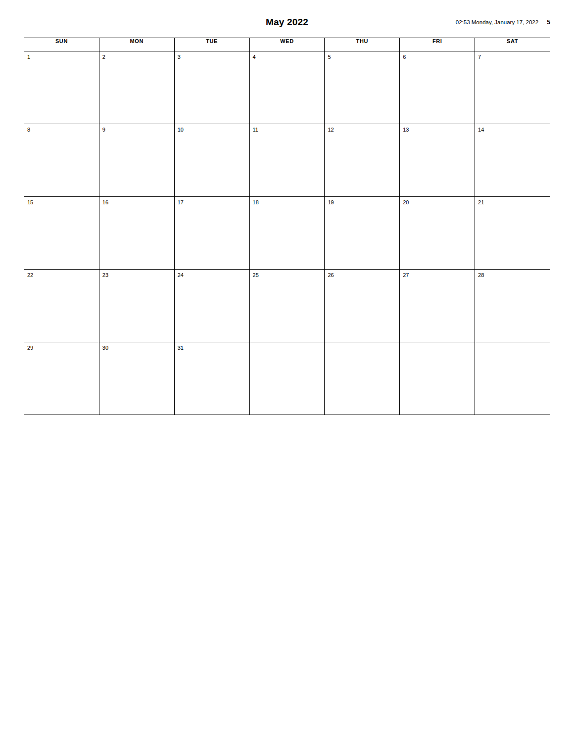May 2022
02:53 Monday, January 17, 2022 5
| SUN | MON | TUE | WED | THU | FRI | SAT |
| --- | --- | --- | --- | --- | --- | --- |
| 1 | 2 | 3 | 4 | 5 | 6 | 7 |
| 8 | 9 | 10 | 11 | 12 | 13 | 14 |
| 15 | 16 | 17 | 18 | 19 | 20 | 21 |
| 22 | 23 | 24 | 25 | 26 | 27 | 28 |
| 29 | 30 | 31 | | | | |